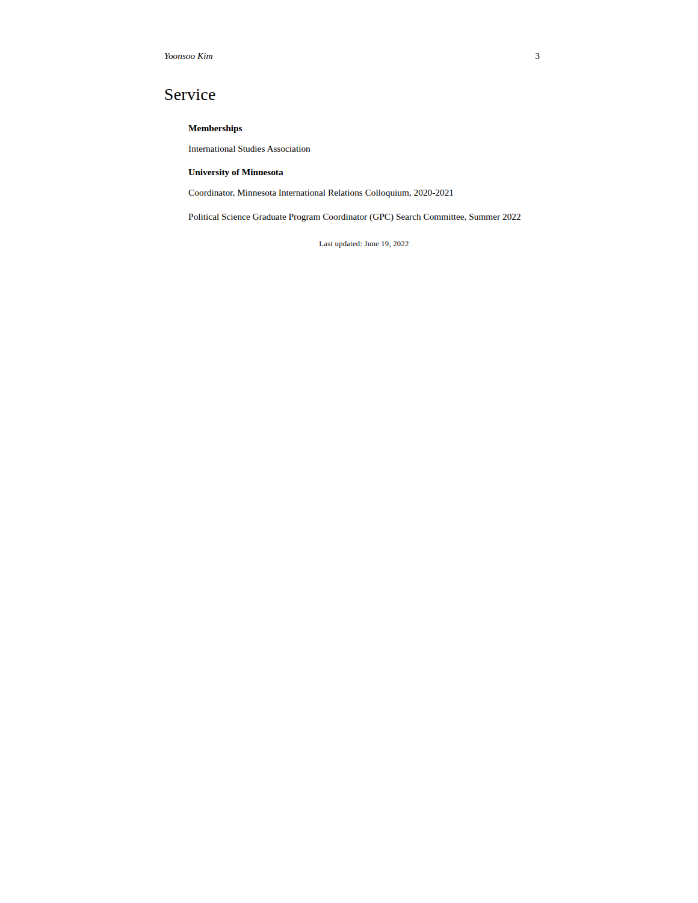Yoonsoo Kim
3
Service
Memberships
International Studies Association
University of Minnesota
Coordinator, Minnesota International Relations Colloquium, 2020-2021
Political Science Graduate Program Coordinator (GPC) Search Committee, Summer 2022
Last updated: June 19, 2022